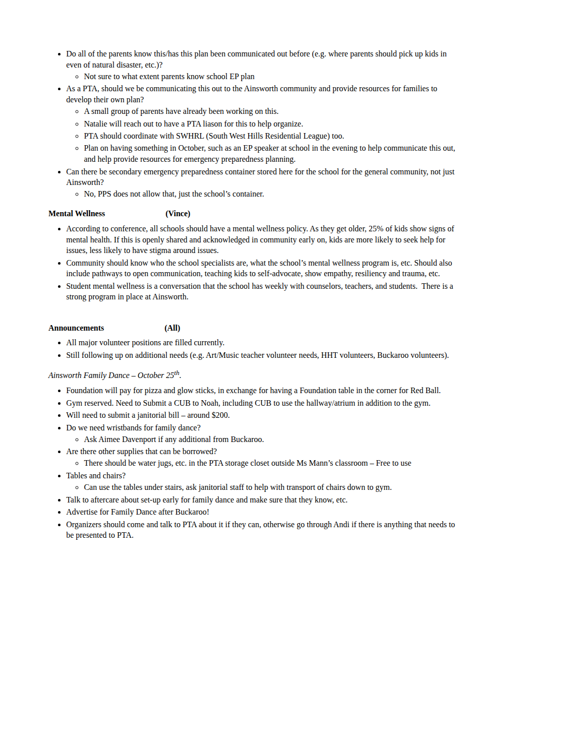Do all of the parents know this/has this plan been communicated out before (e.g. where parents should pick up kids in even of natural disaster, etc.)?
Not sure to what extent parents know school EP plan
As a PTA, should we be communicating this out to the Ainsworth community and provide resources for families to develop their own plan?
A small group of parents have already been working on this.
Natalie will reach out to have a PTA liason for this to help organize.
PTA should coordinate with SWHRL (South West Hills Residential League) too.
Plan on having something in October, such as an EP speaker at school in the evening to help communicate this out, and help provide resources for emergency preparedness planning.
Can there be secondary emergency preparedness container stored here for the school for the general community, not just Ainsworth?
No, PPS does not allow that, just the school’s container.
Mental Wellness (Vince)
According to conference, all schools should have a mental wellness policy. As they get older, 25% of kids show signs of mental health. If this is openly shared and acknowledged in community early on, kids are more likely to seek help for issues, less likely to have stigma around issues.
Community should know who the school specialists are, what the school’s mental wellness program is, etc. Should also include pathways to open communication, teaching kids to self-advocate, show empathy, resiliency and trauma, etc.
Student mental wellness is a conversation that the school has weekly with counselors, teachers, and students. There is a strong program in place at Ainsworth.
Announcements (All)
All major volunteer positions are filled currently.
Still following up on additional needs (e.g. Art/Music teacher volunteer needs, HHT volunteers, Buckaroo volunteers).
Ainsworth Family Dance – October 25th.
Foundation will pay for pizza and glow sticks, in exchange for having a Foundation table in the corner for Red Ball.
Gym reserved. Need to Submit a CUB to Noah, including CUB to use the hallway/atrium in addition to the gym.
Will need to submit a janitorial bill – around $200.
Do we need wristbands for family dance?
Ask Aimee Davenport if any additional from Buckaroo.
Are there other supplies that can be borrowed?
There should be water jugs, etc. in the PTA storage closet outside Ms Mann’s classroom – Free to use
Tables and chairs?
Can use the tables under stairs, ask janitorial staff to help with transport of chairs down to gym.
Talk to aftercare about set-up early for family dance and make sure that they know, etc.
Advertise for Family Dance after Buckaroo!
Organizers should come and talk to PTA about it if they can, otherwise go through Andi if there is anything that needs to be presented to PTA.